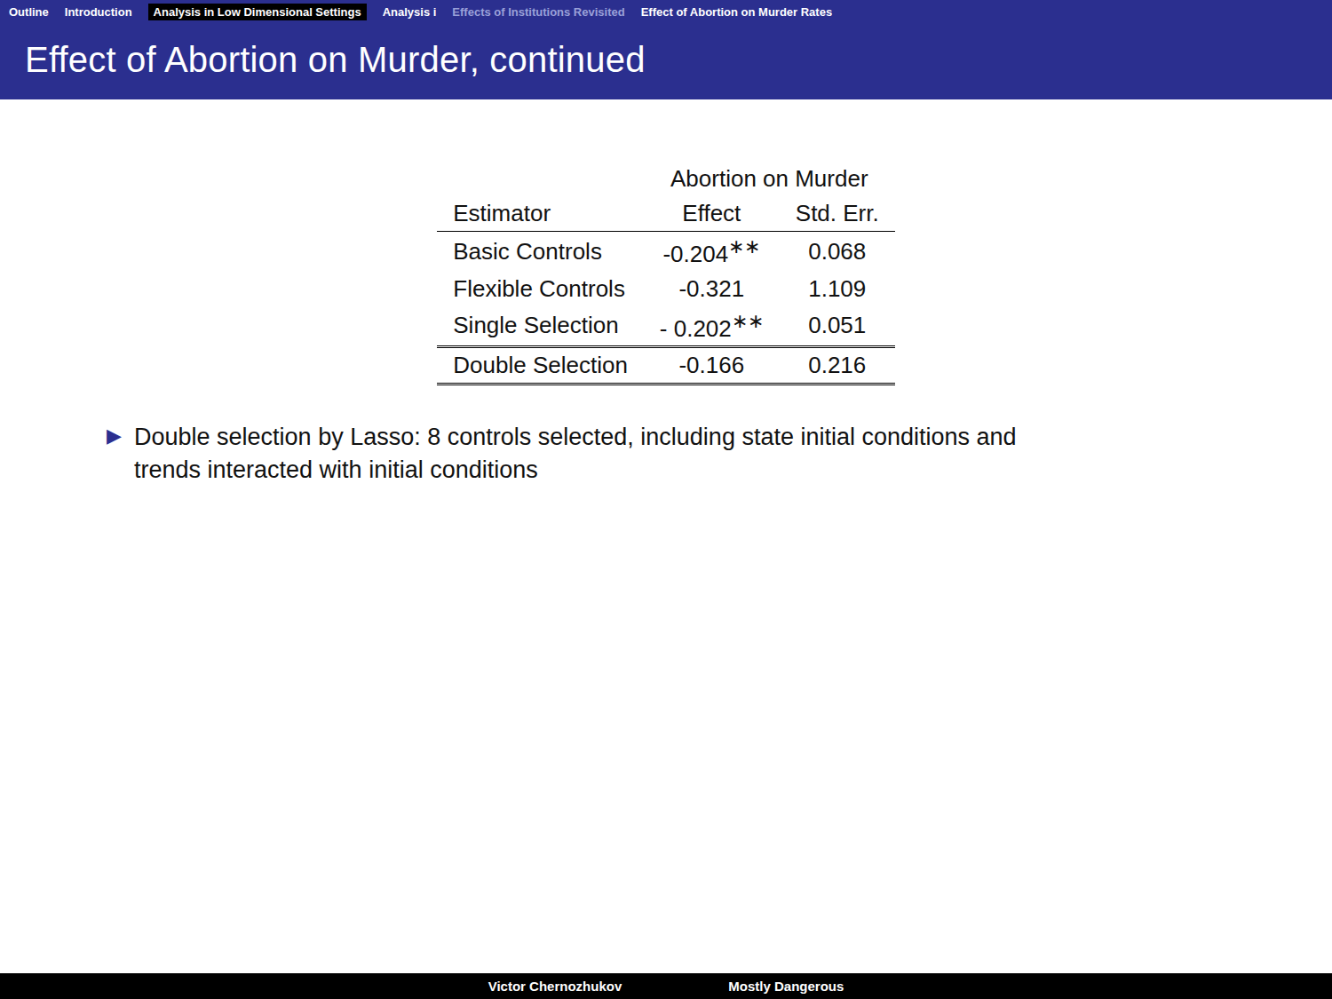Outline Introduction Analysis in Low Dimensional Settings Analysis i Effects of Institutions Revisited Effect of Abortion on Murder Rates
Effect of Abortion on Murder, continued
| | Abortion on Murder |
| --- | --- |
| Estimator | Effect | Std. Err. |
| Basic Controls | -0.204 ∗∗ | 0.068 |
| Flexible Controls | -0.321 | 1.109 |
| Single Selection | - 0.202 ∗∗ | 0.051 |
| Double Selection | -0.166 | 0.216 |
▶ Double selection by Lasso: 8 controls selected, including state initial conditions and trends interacted with initial conditions
Victor Chernozhukov Mostly Dangerous